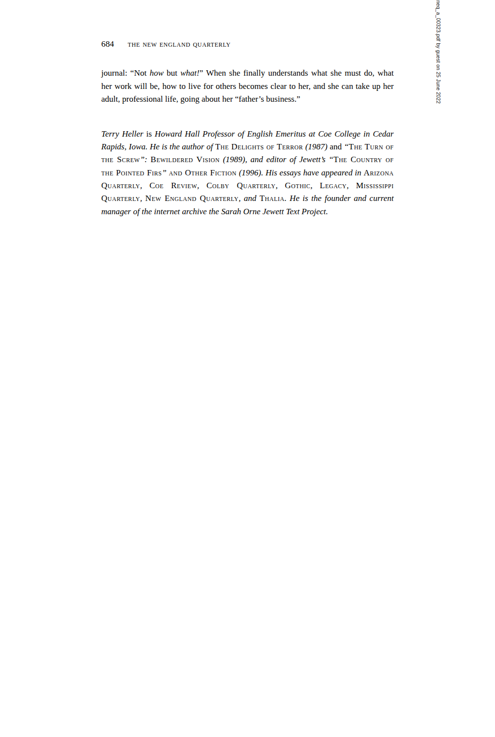684the new england quarterly
journal: “Not how but what!” When she finally understands what she must do, what her work will be, how to live for others becomes clear to her, and she can take up her adult, professional life, going about her “father’s business.”
Terry Heller is Howard Hall Professor of English Emeritus at Coe College in Cedar Rapids, Iowa. He is the author of The Delights of Terror (1987) and “The Turn of the Screw”: Bewildered Vision (1989), and editor of Jewett’s “The Country of the Pointed Firs” and Other Fiction (1996). His essays have appeared in Arizona Quarterly, Coe Review, Colby Quarterly, Gothic, Legacy, Mississippi Quarterly, New England Quarterly, and Thalia. He is the founder and current manager of the internet archive the Sarah Orne Jewett Text Project.
Downloaded from http://direct.mit.edu/tneq/article-pdf/86/4/655/1792283/tneq_a_00323.pdf by guest on 25 June 2022